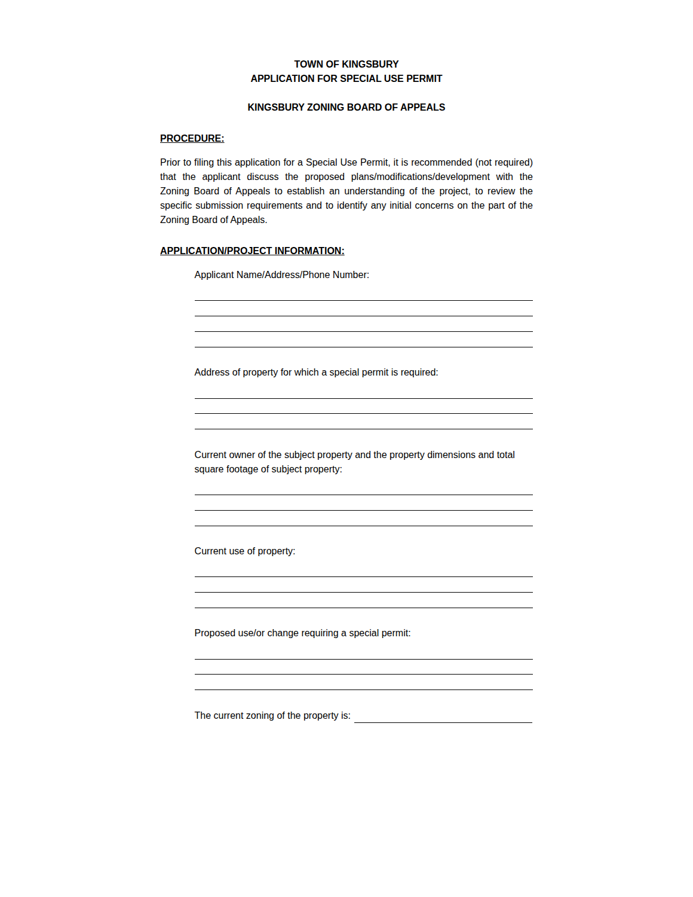TOWN OF KINGSBURY
APPLICATION FOR SPECIAL USE PERMIT
KINGSBURY ZONING BOARD OF APPEALS
PROCEDURE:
Prior to filing this application for a Special Use Permit, it is recommended (not required) that the applicant discuss the proposed plans/modifications/development with the Zoning Board of Appeals to establish an understanding of the project, to review the specific submission requirements and to identify any initial concerns on the part of the Zoning Board of Appeals.
APPLICATION/PROJECT INFORMATION:
Applicant Name/Address/Phone Number:
Address of property for which a special permit is required:
Current owner of the subject property and the property dimensions and total square footage of subject property:
Current use of property:
Proposed use/or change requiring a special permit:
The current zoning of the property is: